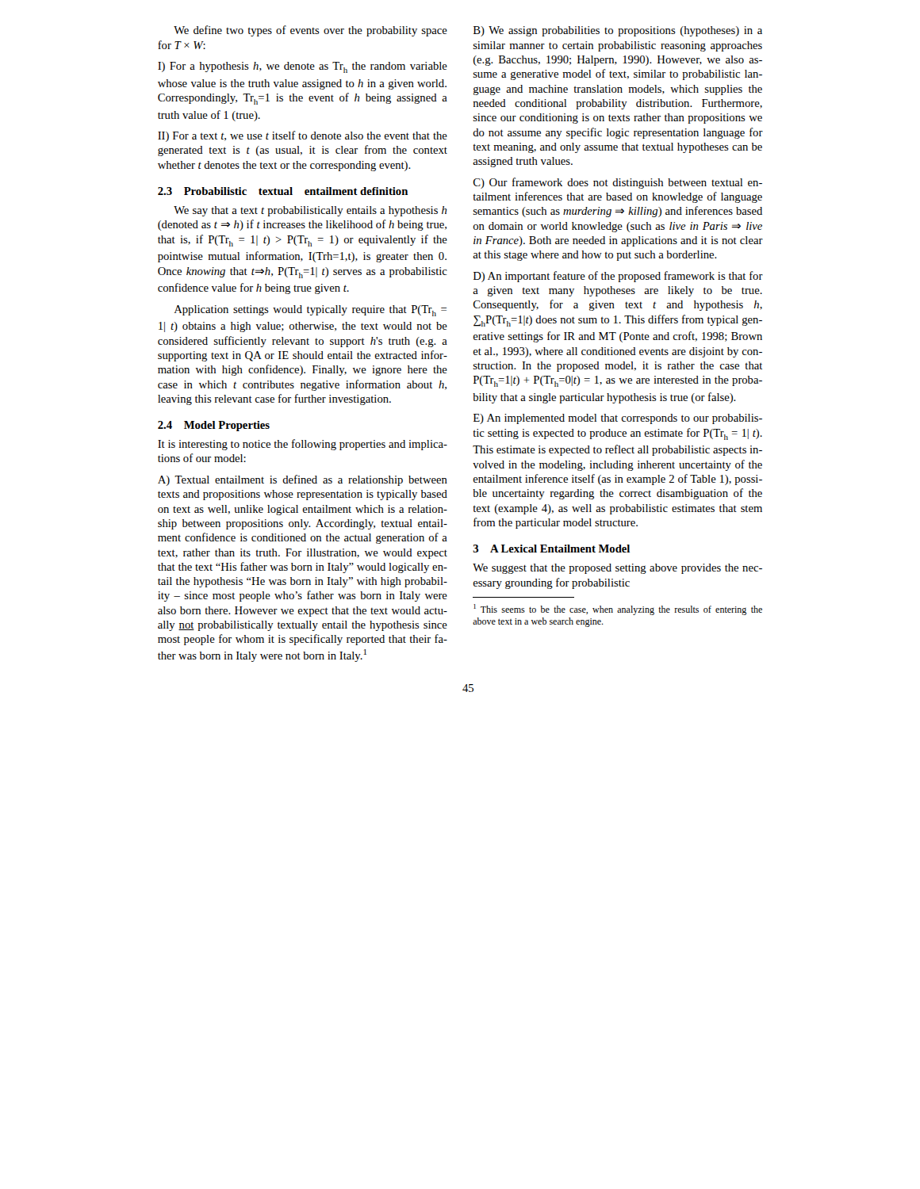We define two types of events over the probability space for T × W:
I) For a hypothesis h, we denote as Trh the random variable whose value is the truth value assigned to h in a given world. Correspondingly, Trh=1 is the event of h being assigned a truth value of 1 (true).
II) For a text t, we use t itself to denote also the event that the generated text is t (as usual, it is clear from the context whether t denotes the text or the corresponding event).
2.3 Probabilistic textual entailment definition
We say that a text t probabilistically entails a hypothesis h (denoted as t ⇒ h) if t increases the likelihood of h being true, that is, if P(Trh = 1| t) > P(Trh = 1) or equivalently if the pointwise mutual information, I(Trh=1,t), is greater then 0. Once knowing that t⇒h, P(Trh=1| t) serves as a probabilistic confidence value for h being true given t.
Application settings would typically require that P(Trh = 1| t) obtains a high value; otherwise, the text would not be considered sufficiently relevant to support h's truth (e.g. a supporting text in QA or IE should entail the extracted information with high confidence). Finally, we ignore here the case in which t contributes negative information about h, leaving this relevant case for further investigation.
2.4 Model Properties
It is interesting to notice the following properties and implications of our model:
A) Textual entailment is defined as a relationship between texts and propositions whose representation is typically based on text as well, unlike logical entailment which is a relationship between propositions only. Accordingly, textual entailment confidence is conditioned on the actual generation of a text, rather than its truth. For illustration, we would expect that the text “His father was born in Italy” would logically entail the hypothesis “He was born in Italy” with high probability – since most people who’s father was born in Italy were also born there. However we expect that the text would actually not probabilistically textually entail the hypothesis since most people for whom it is specifically reported that their father was born in Italy were not born in Italy.1
B) We assign probabilities to propositions (hypotheses) in a similar manner to certain probabilistic reasoning approaches (e.g. Bacchus, 1990; Halpern, 1990). However, we also assume a generative model of text, similar to probabilistic language and machine translation models, which supplies the needed conditional probability distribution. Furthermore, since our conditioning is on texts rather than propositions we do not assume any specific logic representation language for text meaning, and only assume that textual hypotheses can be assigned truth values.
C) Our framework does not distinguish between textual entailment inferences that are based on knowledge of language semantics (such as murdering ⇒ killing) and inferences based on domain or world knowledge (such as live in Paris ⇒ live in France). Both are needed in applications and it is not clear at this stage where and how to put such a borderline.
D) An important feature of the proposed framework is that for a given text many hypotheses are likely to be true. Consequently, for a given text t and hypothesis h, ∑hP(Trh=1|t) does not sum to 1. This differs from typical generative settings for IR and MT (Ponte and croft, 1998; Brown et al., 1993), where all conditioned events are disjoint by construction. In the proposed model, it is rather the case that P(Trh=1|t) + P(Trh=0|t) = 1, as we are interested in the probability that a single particular hypothesis is true (or false).
E) An implemented model that corresponds to our probabilistic setting is expected to produce an estimate for P(Trh = 1| t). This estimate is expected to reflect all probabilistic aspects involved in the modeling, including inherent uncertainty of the entailment inference itself (as in example 2 of Table 1), possible uncertainty regarding the correct disambiguation of the text (example 4), as well as probabilistic estimates that stem from the particular model structure.
3 A Lexical Entailment Model
We suggest that the proposed setting above provides the necessary grounding for probabilistic
1 This seems to be the case, when analyzing the results of entering the above text in a web search engine.
45